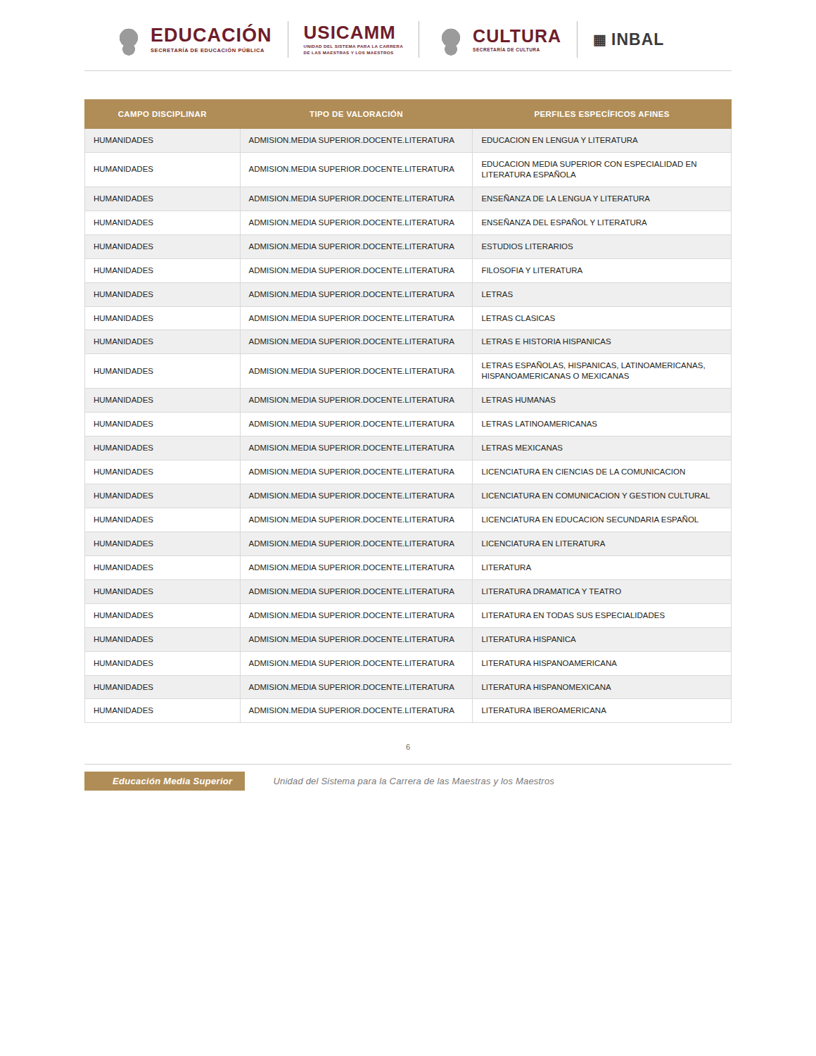EDUCACIÓN SECRETARÍA DE EDUCACIÓN PÚBLICA
USICAMM UNIDAD DEL SISTEMA PARA LA CARRERA
DE LAS MAESTRAS Y LOS MAESTROS
CULTURA SECRETARÍA DE CULTURA
▦INBAL
| CAMPO DISCIPLINAR | TIPO DE VALORACIÓN | PERFILES ESPECÍFICOS AFINES |
| --- | --- | --- |
| HUMANIDADES | ADMISION.MEDIA SUPERIOR.DOCENTE.LITERATURA | EDUCACION EN LENGUA Y LITERATURA |
| HUMANIDADES | ADMISION.MEDIA SUPERIOR.DOCENTE.LITERATURA | EDUCACION MEDIA SUPERIOR CON ESPECIALIDAD EN LITERATURA ESPAÑOLA |
| HUMANIDADES | ADMISION.MEDIA SUPERIOR.DOCENTE.LITERATURA | ENSEÑANZA DE LA LENGUA Y LITERATURA |
| HUMANIDADES | ADMISION.MEDIA SUPERIOR.DOCENTE.LITERATURA | ENSEÑANZA DEL ESPAÑOL Y LITERATURA |
| HUMANIDADES | ADMISION.MEDIA SUPERIOR.DOCENTE.LITERATURA | ESTUDIOS LITERARIOS |
| HUMANIDADES | ADMISION.MEDIA SUPERIOR.DOCENTE.LITERATURA | FILOSOFIA Y LITERATURA |
| HUMANIDADES | ADMISION.MEDIA SUPERIOR.DOCENTE.LITERATURA | LETRAS |
| HUMANIDADES | ADMISION.MEDIA SUPERIOR.DOCENTE.LITERATURA | LETRAS CLASICAS |
| HUMANIDADES | ADMISION.MEDIA SUPERIOR.DOCENTE.LITERATURA | LETRAS E HISTORIA HISPANICAS |
| HUMANIDADES | ADMISION.MEDIA SUPERIOR.DOCENTE.LITERATURA | LETRAS ESPAÑOLAS, HISPANICAS, LATINOAMERICANAS, HISPANOAMERICANAS O MEXICANAS |
| HUMANIDADES | ADMISION.MEDIA SUPERIOR.DOCENTE.LITERATURA | LETRAS HUMANAS |
| HUMANIDADES | ADMISION.MEDIA SUPERIOR.DOCENTE.LITERATURA | LETRAS LATINOAMERICANAS |
| HUMANIDADES | ADMISION.MEDIA SUPERIOR.DOCENTE.LITERATURA | LETRAS MEXICANAS |
| HUMANIDADES | ADMISION.MEDIA SUPERIOR.DOCENTE.LITERATURA | LICENCIATURA EN CIENCIAS DE LA COMUNICACION |
| HUMANIDADES | ADMISION.MEDIA SUPERIOR.DOCENTE.LITERATURA | LICENCIATURA EN COMUNICACION Y GESTION CULTURAL |
| HUMANIDADES | ADMISION.MEDIA SUPERIOR.DOCENTE.LITERATURA | LICENCIATURA EN EDUCACION SECUNDARIA ESPAÑOL |
| HUMANIDADES | ADMISION.MEDIA SUPERIOR.DOCENTE.LITERATURA | LICENCIATURA EN LITERATURA |
| HUMANIDADES | ADMISION.MEDIA SUPERIOR.DOCENTE.LITERATURA | LITERATURA |
| HUMANIDADES | ADMISION.MEDIA SUPERIOR.DOCENTE.LITERATURA | LITERATURA DRAMATICA Y TEATRO |
| HUMANIDADES | ADMISION.MEDIA SUPERIOR.DOCENTE.LITERATURA | LITERATURA EN TODAS SUS ESPECIALIDADES |
| HUMANIDADES | ADMISION.MEDIA SUPERIOR.DOCENTE.LITERATURA | LITERATURA HISPANICA |
| HUMANIDADES | ADMISION.MEDIA SUPERIOR.DOCENTE.LITERATURA | LITERATURA HISPANOAMERICANA |
| HUMANIDADES | ADMISION.MEDIA SUPERIOR.DOCENTE.LITERATURA | LITERATURA HISPANOMEXICANA |
| HUMANIDADES | ADMISION.MEDIA SUPERIOR.DOCENTE.LITERATURA | LITERATURA IBEROAMERICANA |
6
Educación Media Superior
Unidad del Sistema para la Carrera de las Maestras y los Maestros